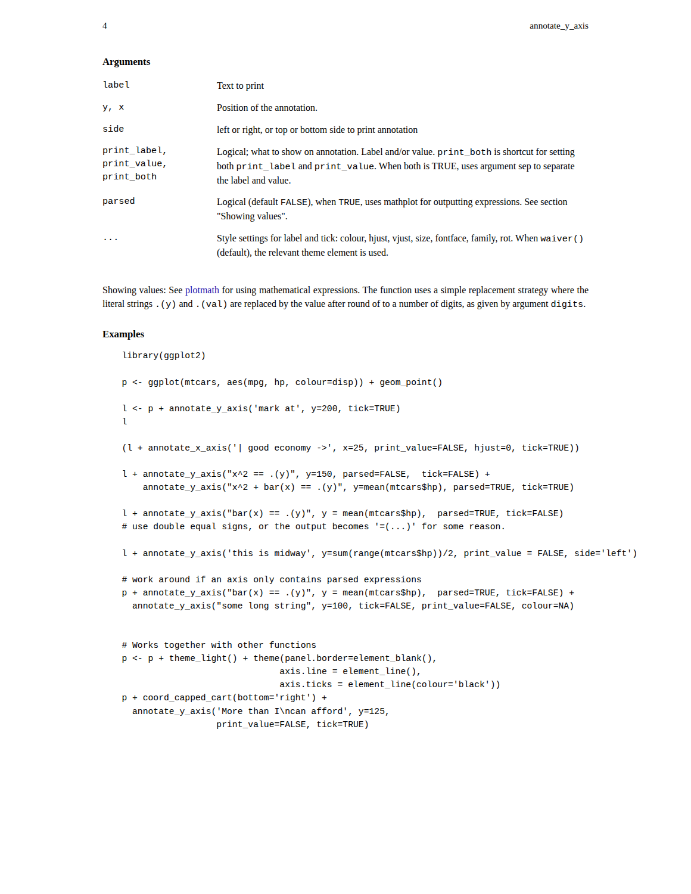4 annotate_y_axis
Arguments
label
Text to print
y, x
Position of the annotation.
side
left or right, or top or bottom side to print annotation
print_label, print_value, print_both
Logical; what to show on annotation. Label and/or value. print_both is shortcut for setting both print_label and print_value. When both is TRUE, uses argument sep to separate the label and value.
parsed
Logical (default FALSE), when TRUE, uses mathplot for outputting expressions. See section "Showing values".
...
Style settings for label and tick: colour, hjust, vjust, size, fontface, family, rot. When waiver() (default), the relevant theme element is used.
Showing values: See plotmath for using mathematical expressions. The function uses a simple replacement strategy where the literal strings .(y) and .(val) are replaced by the value after round of to a number of digits, as given by argument digits.
Examples
library(ggplot2)

p <- ggplot(mtcars, aes(mpg, hp, colour=disp)) + geom_point()

l <- p + annotate_y_axis('mark at', y=200, tick=TRUE)
l

(l + annotate_x_axis('| good economy ->', x=25, print_value=FALSE, hjust=0, tick=TRUE))

l + annotate_y_axis("x^2 == .(y)", y=150, parsed=FALSE,  tick=FALSE) +
    annotate_y_axis("x^2 + bar(x) == .(y)", y=mean(mtcars$hp), parsed=TRUE, tick=TRUE)

l + annotate_y_axis("bar(x) == .(y)", y = mean(mtcars$hp),  parsed=TRUE, tick=FALSE)
# use double equal signs, or the output becomes '=(...)' for some reason.

l + annotate_y_axis('this is midway', y=sum(range(mtcars$hp))/2, print_value = FALSE, side='left')

# work around if an axis only contains parsed expressions
p + annotate_y_axis("bar(x) == .(y)", y = mean(mtcars$hp),  parsed=TRUE, tick=FALSE) +
  annotate_y_axis("some long string", y=100, tick=FALSE, print_value=FALSE, colour=NA)


# Works together with other functions
p <- p + theme_light() + theme(panel.border=element_blank(),
                              axis.line = element_line(),
                              axis.ticks = element_line(colour='black'))
p + coord_capped_cart(bottom='right') +
  annotate_y_axis('More than I\ncan afford', y=125,
                  print_value=FALSE, tick=TRUE)